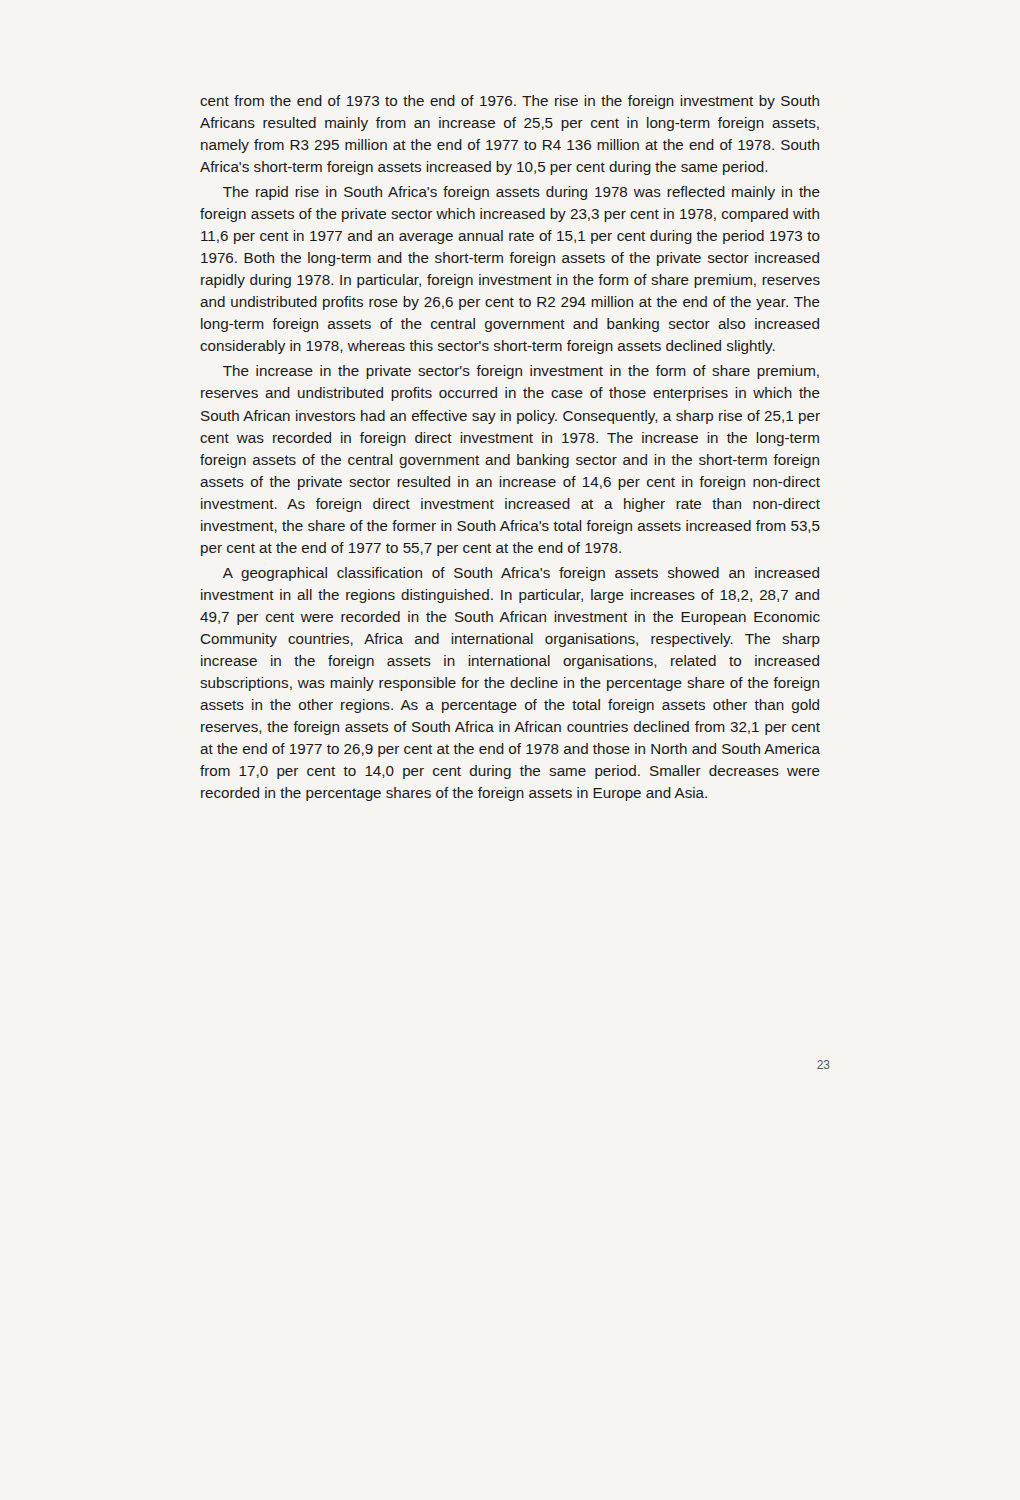cent from the end of 1973 to the end of 1976. The rise in the foreign investment by South Africans resulted mainly from an increase of 25,5 per cent in long-term foreign assets, namely from R3 295 million at the end of 1977 to R4 136 million at the end of 1978. South Africa's short-term foreign assets increased by 10,5 per cent during the same period.
The rapid rise in South Africa's foreign assets during 1978 was reflected mainly in the foreign assets of the private sector which increased by 23,3 per cent in 1978, compared with 11,6 per cent in 1977 and an average annual rate of 15,1 per cent during the period 1973 to 1976. Both the long-term and the short-term foreign assets of the private sector increased rapidly during 1978. In particular, foreign investment in the form of share premium, reserves and undistributed profits rose by 26,6 per cent to R2 294 million at the end of the year. The long-term foreign assets of the central government and banking sector also increased considerably in 1978, whereas this sector's short-term foreign assets declined slightly.
The increase in the private sector's foreign investment in the form of share premium, reserves and undistributed profits occurred in the case of those enterprises in which the South African investors had an effective say in policy. Consequently, a sharp rise of 25,1 per cent was recorded in foreign direct investment in 1978. The increase in the long-term foreign assets of the central government and banking sector and in the short-term foreign assets of the private sector resulted in an increase of 14,6 per cent in foreign non-direct investment. As foreign direct investment increased at a higher rate than non-direct investment, the share of the former in South Africa's total foreign assets increased from 53,5 per cent at the end of 1977 to 55,7 per cent at the end of 1978.
A geographical classification of South Africa's foreign assets showed an increased investment in all the regions distinguished. In particular, large increases of 18,2, 28,7 and 49,7 per cent were recorded in the South African investment in the European Economic Community countries, Africa and international organisations, respectively. The sharp increase in the foreign assets in international organisations, related to increased subscriptions, was mainly responsible for the decline in the percentage share of the foreign assets in the other regions. As a percentage of the total foreign assets other than gold reserves, the foreign assets of South Africa in African countries declined from 32,1 per cent at the end of 1977 to 26,9 per cent at the end of 1978 and those in North and South America from 17,0 per cent to 14,0 per cent during the same period. Smaller decreases were recorded in the percentage shares of the foreign assets in Europe and Asia.
23